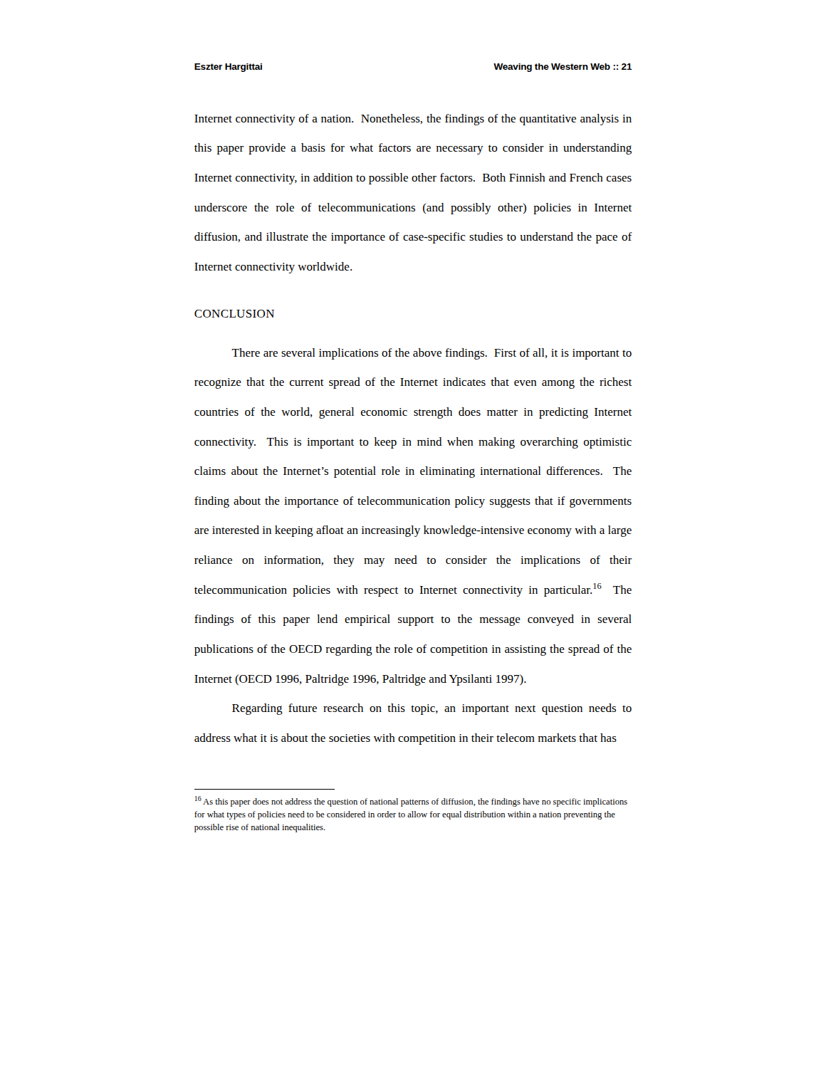Eszter Hargittai Weaving the Western Web :: 21
Internet connectivity of a nation. Nonetheless, the findings of the quantitative analysis in this paper provide a basis for what factors are necessary to consider in understanding Internet connectivity, in addition to possible other factors. Both Finnish and French cases underscore the role of telecommunications (and possibly other) policies in Internet diffusion, and illustrate the importance of case-specific studies to understand the pace of Internet connectivity worldwide.
CONCLUSION
There are several implications of the above findings. First of all, it is important to recognize that the current spread of the Internet indicates that even among the richest countries of the world, general economic strength does matter in predicting Internet connectivity. This is important to keep in mind when making overarching optimistic claims about the Internet’s potential role in eliminating international differences. The finding about the importance of telecommunication policy suggests that if governments are interested in keeping afloat an increasingly knowledge-intensive economy with a large reliance on information, they may need to consider the implications of their telecommunication policies with respect to Internet connectivity in particular.16 The findings of this paper lend empirical support to the message conveyed in several publications of the OECD regarding the role of competition in assisting the spread of the Internet (OECD 1996, Paltridge 1996, Paltridge and Ypsilanti 1997).
Regarding future research on this topic, an important next question needs to address what it is about the societies with competition in their telecom markets that has
16 As this paper does not address the question of national patterns of diffusion, the findings have no specific implications for what types of policies need to be considered in order to allow for equal distribution within a nation preventing the possible rise of national inequalities.